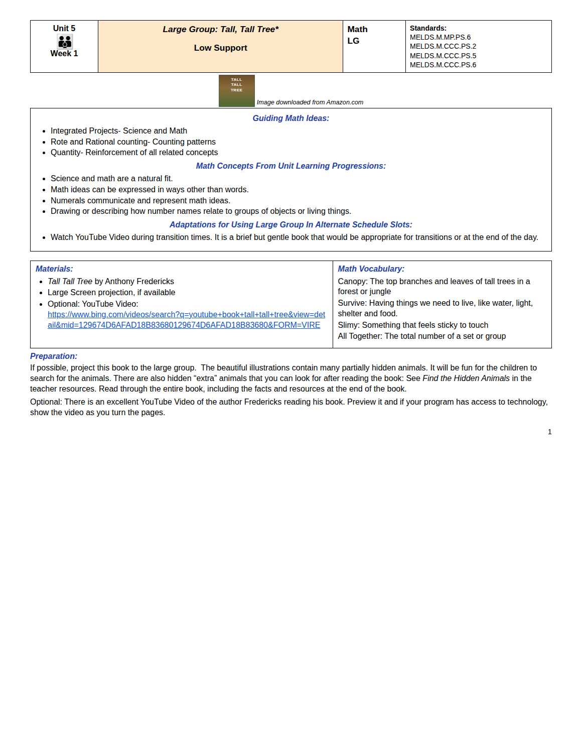| Unit 5 👪 Week 1 | Large Group: Tall, Tall Tree* Low Support | Math LG | Standards: MELDS.M.MP.PS.6 MELDS.M.CCC.PS.2 MELDS.M.CCC.PS.5 MELDS.M.CCC.PS.6 |
TALL
TALL
TREE
Image downloaded from Amazon.com
Guiding Math Ideas:
Integrated Projects- Science and Math
Rote and Rational counting- Counting patterns
Quantity- Reinforcement of all related concepts
Math Concepts From Unit Learning Progressions:
Science and math are a natural fit.
Math ideas can be expressed in ways other than words.
Numerals communicate and represent math ideas.
Drawing or describing how number names relate to groups of objects or living things.
Adaptations for Using Large Group In Alternate Schedule Slots:
Watch YouTube Video during transition times. It is a brief but gentle book that would be appropriate for transitions or at the end of the day.
| Materials: Tall Tall Tree by Anthony Fredericks Large Screen projection, if available Optional: YouTube Video: https://www.bing.com/videos/search?q=youtube+book+tall+tall+tree&view=detail&mid=129674D6AFAD18B83680129674D6AFAD18B83680&FORM=VIRE | Math Vocabulary: Canopy: The top branches and leaves of tall trees in a forest or jungle Survive: Having things we need to live, like water, light, shelter and food. Slimy: Something that feels sticky to touch All Together: The total number of a set or group |
Preparation:
If possible, project this book to the large group. The beautiful illustrations contain many partially hidden animals. It will be fun for the children to search for the animals. There are also hidden “extra” animals that you can look for after reading the book: See Find the Hidden Animals in the teacher resources. Read through the entire book, including the facts and resources at the end of the book.
Optional: There is an excellent YouTube Video of the author Fredericks reading his book. Preview it and if your program has access to technology, show the video as you turn the pages.
1